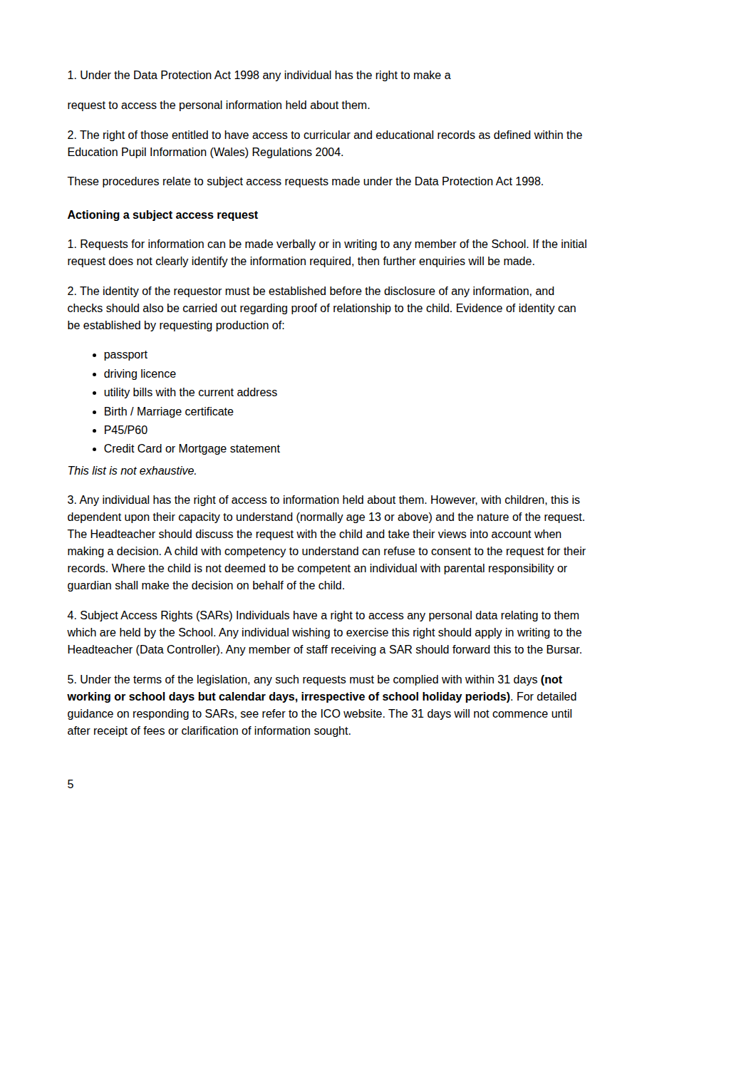1. Under the Data Protection Act 1998 any individual has the right to make a
request to access the personal information held about them.
2. The right of those entitled to have access to curricular and educational records as defined within the Education Pupil Information (Wales) Regulations 2004.
These procedures relate to subject access requests made under the Data Protection Act 1998.
Actioning a subject access request
1. Requests for information can be made verbally or in writing to any member of the School. If the initial request does not clearly identify the information required, then further enquiries will be made.
2. The identity of the requestor must be established before the disclosure of any information, and checks should also be carried out regarding proof of relationship to the child. Evidence of identity can be established by requesting production of:
passport
driving licence
utility bills with the current address
Birth / Marriage certificate
P45/P60
Credit Card or Mortgage statement
This list is not exhaustive.
3. Any individual has the right of access to information held about them. However, with children, this is dependent upon their capacity to understand (normally age 13 or above) and the nature of the request. The Headteacher should discuss the request with the child and take their views into account when making a decision. A child with competency to understand can refuse to consent to the request for their records. Where the child is not deemed to be competent an individual with parental responsibility or guardian shall make the decision on behalf of the child.
4. Subject Access Rights (SARs) Individuals have a right to access any personal data relating to them which are held by the School. Any individual wishing to exercise this right should apply in writing to the Headteacher (Data Controller). Any member of staff receiving a SAR should forward this to the Bursar.
5. Under the terms of the legislation, any such requests must be complied with within 31 days (not working or school days but calendar days, irrespective of school holiday periods). For detailed guidance on responding to SARs, see refer to the ICO website. The 31 days will not commence until after receipt of fees or clarification of information sought.
5